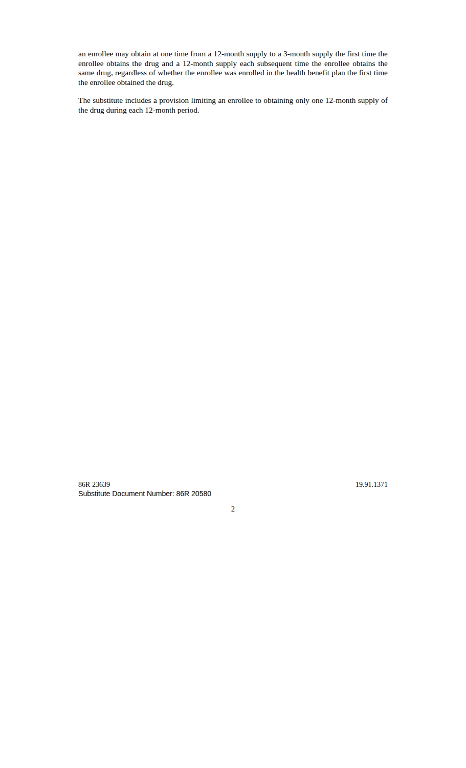an enrollee may obtain at one time from a 12-month supply to a 3-month supply the first time the enrollee obtains the drug and a 12-month supply each subsequent time the enrollee obtains the same drug, regardless of whether the enrollee was enrolled in the health benefit plan the first time the enrollee obtained the drug.
The substitute includes a provision limiting an enrollee to obtaining only one 12-month supply of the drug during each 12-month period.
86R 23639
19.91.1371
Substitute Document Number: 86R 20580
2